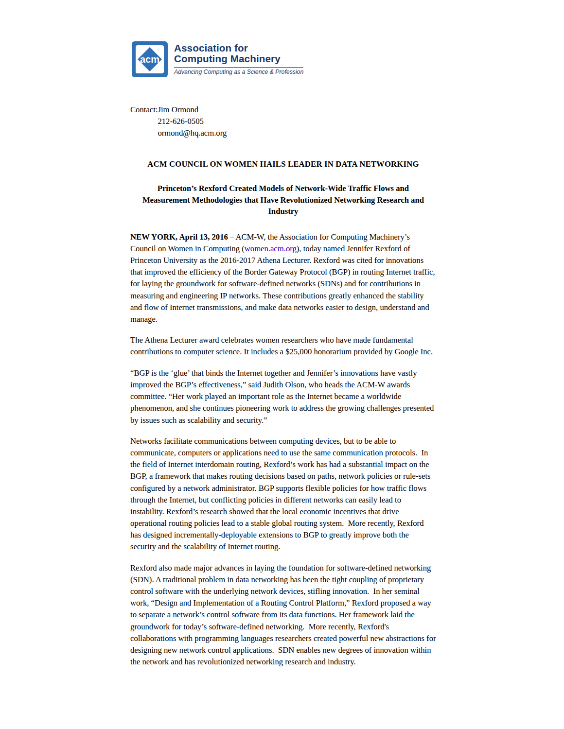| acm | Association for Computing Machinery Advancing Computing as a Science & Profession |
| Contact: | Jim Ormond 212-626-0505 ormond@hq.acm.org |
ACM COUNCIL ON WOMEN HAILS LEADER IN DATA NETWORKING
Princeton’s Rexford Created Models of Network-Wide Traffic Flows and Measurement Methodologies that Have Revolutionized Networking Research and Industry
NEW YORK, April 13, 2016 – ACM-W, the Association for Computing Machinery’s Council on Women in Computing (women.acm.org), today named Jennifer Rexford of Princeton University as the 2016-2017 Athena Lecturer. Rexford was cited for innovations that improved the efficiency of the Border Gateway Protocol (BGP) in routing Internet traffic, for laying the groundwork for software-defined networks (SDNs) and for contributions in measuring and engineering IP networks. These contributions greatly enhanced the stability and flow of Internet transmissions, and make data networks easier to design, understand and manage.
The Athena Lecturer award celebrates women researchers who have made fundamental contributions to computer science. It includes a $25,000 honorarium provided by Google Inc.
“BGP is the ‘glue’ that binds the Internet together and Jennifer’s innovations have vastly improved the BGP’s effectiveness,” said Judith Olson, who heads the ACM-W awards committee. “Her work played an important role as the Internet became a worldwide phenomenon, and she continues pioneering work to address the growing challenges presented by issues such as scalability and security.”
Networks facilitate communications between computing devices, but to be able to communicate, computers or applications need to use the same communication protocols. In the field of Internet interdomain routing, Rexford’s work has had a substantial impact on the BGP, a framework that makes routing decisions based on paths, network policies or rule-sets configured by a network administrator. BGP supports flexible policies for how traffic flows through the Internet, but conflicting policies in different networks can easily lead to instability. Rexford’s research showed that the local economic incentives that drive operational routing policies lead to a stable global routing system. More recently, Rexford has designed incrementally-deployable extensions to BGP to greatly improve both the security and the scalability of Internet routing.
Rexford also made major advances in laying the foundation for software-defined networking (SDN). A traditional problem in data networking has been the tight coupling of proprietary control software with the underlying network devices, stifling innovation. In her seminal work, “Design and Implementation of a Routing Control Platform,” Rexford proposed a way to separate a network’s control software from its data functions. Her framework laid the groundwork for today’s software-defined networking. More recently, Rexford's collaborations with programming languages researchers created powerful new abstractions for designing new network control applications. SDN enables new degrees of innovation within the network and has revolutionized networking research and industry.